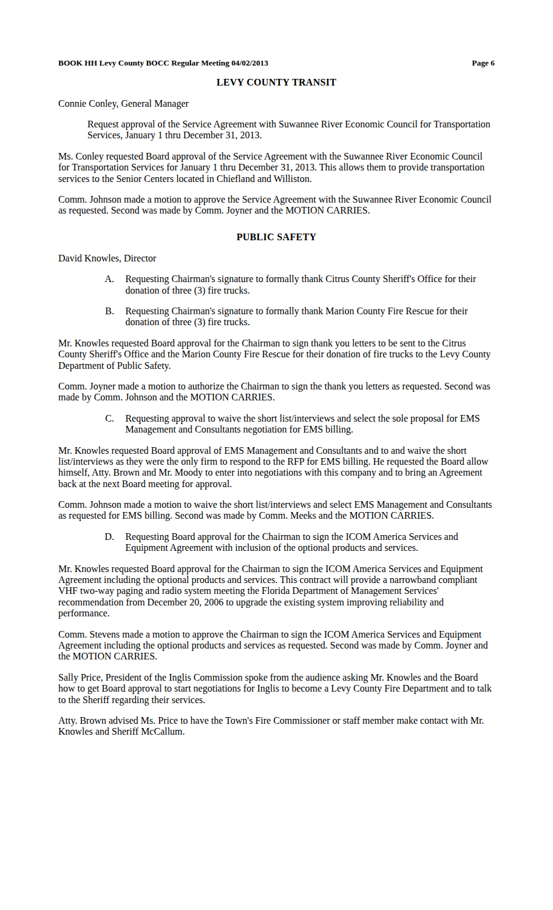BOOK HH Levy County BOCC Regular Meeting 04/02/2013 Page 6
LEVY COUNTY TRANSIT
Connie Conley, General Manager
Request approval of the Service Agreement with Suwannee River Economic Council for Transportation Services, January 1 thru December 31, 2013.
Ms. Conley requested Board approval of the Service Agreement with the Suwannee River Economic Council for Transportation Services for January 1 thru December 31, 2013. This allows them to provide transportation services to the Senior Centers located in Chiefland and Williston.
Comm. Johnson made a motion to approve the Service Agreement with the Suwannee River Economic Council as requested. Second was made by Comm. Joyner and the MOTION CARRIES.
PUBLIC SAFETY
David Knowles, Director
Requesting Chairman's signature to formally thank Citrus County Sheriff's Office for their donation of three (3) fire trucks.
Requesting Chairman's signature to formally thank Marion County Fire Rescue for their donation of three (3) fire trucks.
Mr. Knowles requested Board approval for the Chairman to sign thank you letters to be sent to the Citrus County Sheriff's Office and the Marion County Fire Rescue for their donation of fire trucks to the Levy County Department of Public Safety.
Comm. Joyner made a motion to authorize the Chairman to sign the thank you letters as requested. Second was made by Comm. Johnson and the MOTION CARRIES.
Requesting approval to waive the short list/interviews and select the sole proposal for EMS Management and Consultants negotiation for EMS billing.
Mr. Knowles requested Board approval of EMS Management and Consultants and to and waive the short list/interviews as they were the only firm to respond to the RFP for EMS billing. He requested the Board allow himself, Atty. Brown and Mr. Moody to enter into negotiations with this company and to bring an Agreement back at the next Board meeting for approval.
Comm. Johnson made a motion to waive the short list/interviews and select EMS Management and Consultants as requested for EMS billing. Second was made by Comm. Meeks and the MOTION CARRIES.
Requesting Board approval for the Chairman to sign the ICOM America Services and Equipment Agreement with inclusion of the optional products and services.
Mr. Knowles requested Board approval for the Chairman to sign the ICOM America Services and Equipment Agreement including the optional products and services. This contract will provide a narrowband compliant VHF two-way paging and radio system meeting the Florida Department of Management Services' recommendation from December 20, 2006 to upgrade the existing system improving reliability and performance.
Comm. Stevens made a motion to approve the Chairman to sign the ICOM America Services and Equipment Agreement including the optional products and services as requested. Second was made by Comm. Joyner and the MOTION CARRIES.
Sally Price, President of the Inglis Commission spoke from the audience asking Mr. Knowles and the Board how to get Board approval to start negotiations for Inglis to become a Levy County Fire Department and to talk to the Sheriff regarding their services.
Atty. Brown advised Ms. Price to have the Town's Fire Commissioner or staff member make contact with Mr. Knowles and Sheriff McCallum.